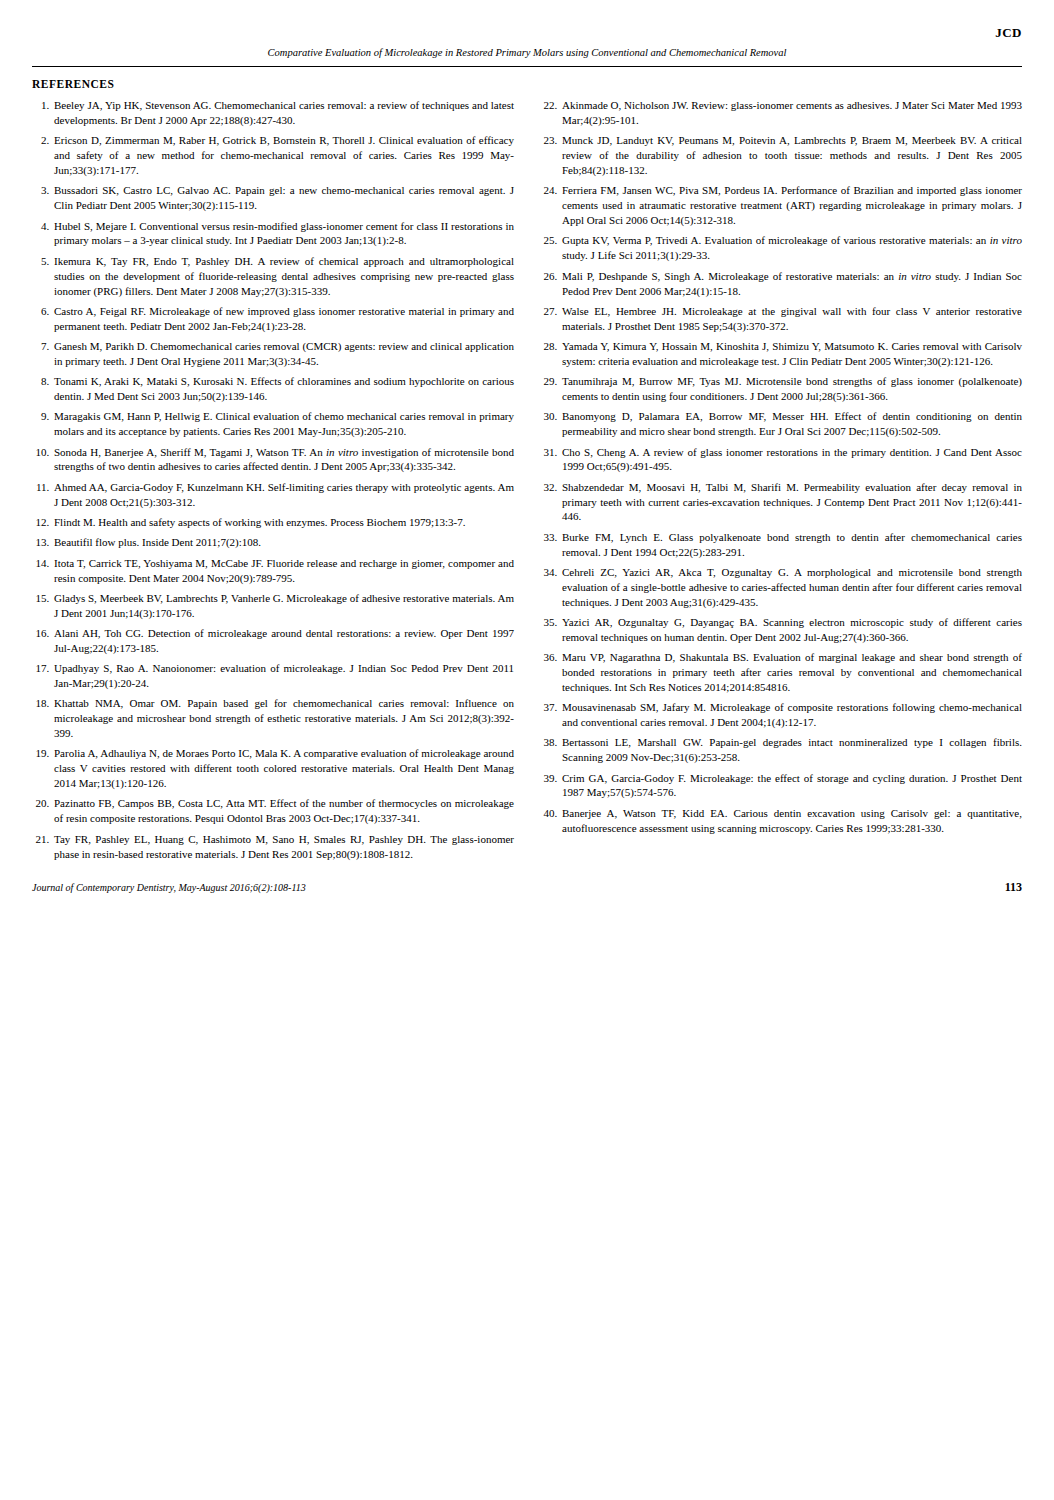JCD
Comparative Evaluation of Microleakage in Restored Primary Molars using Conventional and Chemomechanical Removal
REFERENCES
Beeley JA, Yip HK, Stevenson AG. Chemomechanical caries removal: a review of techniques and latest developments. Br Dent J 2000 Apr 22;188(8):427-430.
Ericson D, Zimmerman M, Raber H, Gotrick B, Bornstein R, Thorell J. Clinical evaluation of efficacy and safety of a new method for chemo-mechanical removal of caries. Caries Res 1999 May-Jun;33(3):171-177.
Bussadori SK, Castro LC, Galvao AC. Papain gel: a new chemo-mechanical caries removal agent. J Clin Pediatr Dent 2005 Winter;30(2):115-119.
Hubel S, Mejare I. Conventional versus resin-modified glass-ionomer cement for class II restorations in primary molars – a 3-year clinical study. Int J Paediatr Dent 2003 Jan;13(1):2-8.
Ikemura K, Tay FR, Endo T, Pashley DH. A review of chemical approach and ultramorphological studies on the development of fluoride-releasing dental adhesives comprising new pre-reacted glass ionomer (PRG) fillers. Dent Mater J 2008 May;27(3):315-339.
Castro A, Feigal RF. Microleakage of new improved glass ionomer restorative material in primary and permanent teeth. Pediatr Dent 2002 Jan-Feb;24(1):23-28.
Ganesh M, Parikh D. Chemomechanical caries removal (CMCR) agents: review and clinical application in primary teeth. J Dent Oral Hygiene 2011 Mar;3(3):34-45.
Tonami K, Araki K, Mataki S, Kurosaki N. Effects of chloramines and sodium hypochlorite on carious dentin. J Med Dent Sci 2003 Jun;50(2):139-146.
Maragakis GM, Hann P, Hellwig E. Clinical evaluation of chemo mechanical caries removal in primary molars and its acceptance by patients. Caries Res 2001 May-Jun;35(3):205-210.
Sonoda H, Banerjee A, Sheriff M, Tagami J, Watson TF. An in vitro investigation of microtensile bond strengths of two dentin adhesives to caries affected dentin. J Dent 2005 Apr;33(4):335-342.
Ahmed AA, Garcia-Godoy F, Kunzelmann KH. Self-limiting caries therapy with proteolytic agents. Am J Dent 2008 Oct;21(5):303-312.
Flindt M. Health and safety aspects of working with enzymes. Process Biochem 1979;13:3-7.
Beautifil flow plus. Inside Dent 2011;7(2):108.
Itota T, Carrick TE, Yoshiyama M, McCabe JF. Fluoride release and recharge in giomer, compomer and resin composite. Dent Mater 2004 Nov;20(9):789-795.
Gladys S, Meerbeek BV, Lambrechts P, Vanherle G. Microleakage of adhesive restorative materials. Am J Dent 2001 Jun;14(3):170-176.
Alani AH, Toh CG. Detection of microleakage around dental restorations: a review. Oper Dent 1997 Jul-Aug;22(4):173-185.
Upadhyay S, Rao A. Nanoionomer: evaluation of microleakage. J Indian Soc Pedod Prev Dent 2011 Jan-Mar;29(1):20-24.
Khattab NMA, Omar OM. Papain based gel for chemomechanical caries removal: Influence on microleakage and microshear bond strength of esthetic restorative materials. J Am Sci 2012;8(3):392-399.
Parolia A, Adhauliya N, de Moraes Porto IC, Mala K. A comparative evaluation of microleakage around class V cavities restored with different tooth colored restorative materials. Oral Health Dent Manag 2014 Mar;13(1):120-126.
Pazinatto FB, Campos BB, Costa LC, Atta MT. Effect of the number of thermocycles on microleakage of resin composite restorations. Pesqui Odontol Bras 2003 Oct-Dec;17(4):337-341.
Tay FR, Pashley EL, Huang C, Hashimoto M, Sano H, Smales RJ, Pashley DH. The glass-ionomer phase in resin-based restorative materials. J Dent Res 2001 Sep;80(9):1808-1812.
Akinmade O, Nicholson JW. Review: glass-ionomer cements as adhesives. J Mater Sci Mater Med 1993 Mar;4(2):95-101.
Munck JD, Landuyt KV, Peumans M, Poitevin A, Lambrechts P, Braem M, Meerbeek BV. A critical review of the durability of adhesion to tooth tissue: methods and results. J Dent Res 2005 Feb;84(2):118-132.
Ferriera FM, Jansen WC, Piva SM, Pordeus IA. Performance of Brazilian and imported glass ionomer cements used in atraumatic restorative treatment (ART) regarding microleakage in primary molars. J Appl Oral Sci 2006 Oct;14(5):312-318.
Gupta KV, Verma P, Trivedi A. Evaluation of microleakage of various restorative materials: an in vitro study. J Life Sci 2011;3(1):29-33.
Mali P, Deshpande S, Singh A. Microleakage of restorative materials: an in vitro study. J Indian Soc Pedod Prev Dent 2006 Mar;24(1):15-18.
Walse EL, Hembree JH. Microleakage at the gingival wall with four class V anterior restorative materials. J Prosthet Dent 1985 Sep;54(3):370-372.
Yamada Y, Kimura Y, Hossain M, Kinoshita J, Shimizu Y, Matsumoto K. Caries removal with Carisolv system: criteria evaluation and microleakage test. J Clin Pediatr Dent 2005 Winter;30(2):121-126.
Tanumihraja M, Burrow MF, Tyas MJ. Microtensile bond strengths of glass ionomer (polalkenoate) cements to dentin using four conditioners. J Dent 2000 Jul;28(5):361-366.
Banomyong D, Palamara EA, Borrow MF, Messer HH. Effect of dentin conditioning on dentin permeability and micro shear bond strength. Eur J Oral Sci 2007 Dec;115(6):502-509.
Cho S, Cheng A. A review of glass ionomer restorations in the primary dentition. J Cand Dent Assoc 1999 Oct;65(9):491-495.
Shabzendedar M, Moosavi H, Talbi M, Sharifi M. Permeability evaluation after decay removal in primary teeth with current caries-excavation techniques. J Contemp Dent Pract 2011 Nov 1;12(6):441-446.
Burke FM, Lynch E. Glass polyalkenoate bond strength to dentin after chemomechanical caries removal. J Dent 1994 Oct;22(5):283-291.
Cehreli ZC, Yazici AR, Akca T, Ozgunaltay G. A morphological and microtensile bond strength evaluation of a single-bottle adhesive to caries-affected human dentin after four different caries removal techniques. J Dent 2003 Aug;31(6):429-435.
Yazici AR, Ozgunaltay G, Dayangaç BA. Scanning electron microscopic study of different caries removal techniques on human dentin. Oper Dent 2002 Jul-Aug;27(4):360-366.
Maru VP, Nagarathna D, Shakuntala BS. Evaluation of marginal leakage and shear bond strength of bonded restorations in primary teeth after caries removal by conventional and chemomechanical techniques. Int Sch Res Notices 2014;2014:854816.
Mousavinenasab SM, Jafary M. Microleakage of composite restorations following chemo-mechanical and conventional caries removal. J Dent 2004;1(4):12-17.
Bertassoni LE, Marshall GW. Papain-gel degrades intact nonmineralized type I collagen fibrils. Scanning 2009 Nov-Dec;31(6):253-258.
Crim GA, Garcia-Godoy F. Microleakage: the effect of storage and cycling duration. J Prosthet Dent 1987 May;57(5):574-576.
Banerjee A, Watson TF, Kidd EA. Carious dentin excavation using Carisolv gel: a quantitative, autofluorescence assessment using scanning microscopy. Caries Res 1999;33:281-330.
Journal of Contemporary Dentistry, May-August 2016;6(2):108-113 113